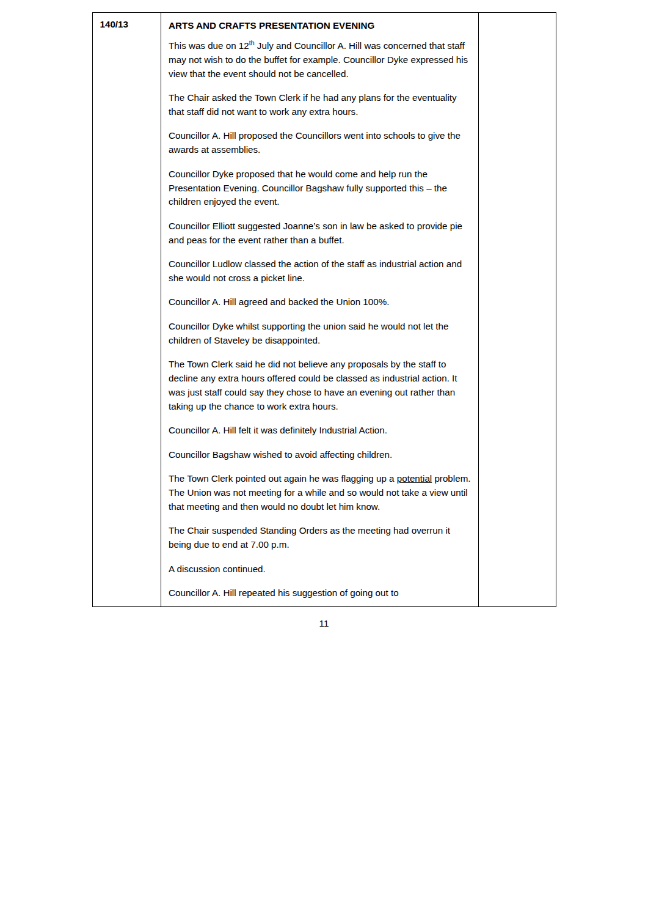| 140/13 | Arts and Crafts Presentation Evening This was due on 12 th July and Councillor A. Hill was concerned that staff may not wish to do the buffet for example. Councillor Dyke expressed his view that the event should not be cancelled. The Chair asked the Town Clerk if he had any plans for the eventuality that staff did not want to work any extra hours. Councillor A. Hill proposed the Councillors went into schools to give the awards at assemblies. Councillor Dyke proposed that he would come and help run the Presentation Evening. Councillor Bagshaw fully supported this – the children enjoyed the event. Councillor Elliott suggested Joanne’s son in law be asked to provide pie and peas for the event rather than a buffet. Councillor Ludlow classed the action of the staff as industrial action and she would not cross a picket line. Councillor A. Hill agreed and backed the Union 100%. Councillor Dyke whilst supporting the union said he would not let the children of Staveley be disappointed. The Town Clerk said he did not believe any proposals by the staff to decline any extra hours offered could be classed as industrial action. It was just staff could say they chose to have an evening out rather than taking up the chance to work extra hours. Councillor A. Hill felt it was definitely Industrial Action. Councillor Bagshaw wished to avoid affecting children. The Town Clerk pointed out again he was flagging up a potential problem. The Union was not meeting for a while and so would not take a view until that meeting and then would no doubt let him know. The Chair suspended Standing Orders as the meeting had overrun it being due to end at 7.00 p.m. A discussion continued. Councillor A. Hill repeated his suggestion of going out to | |
11